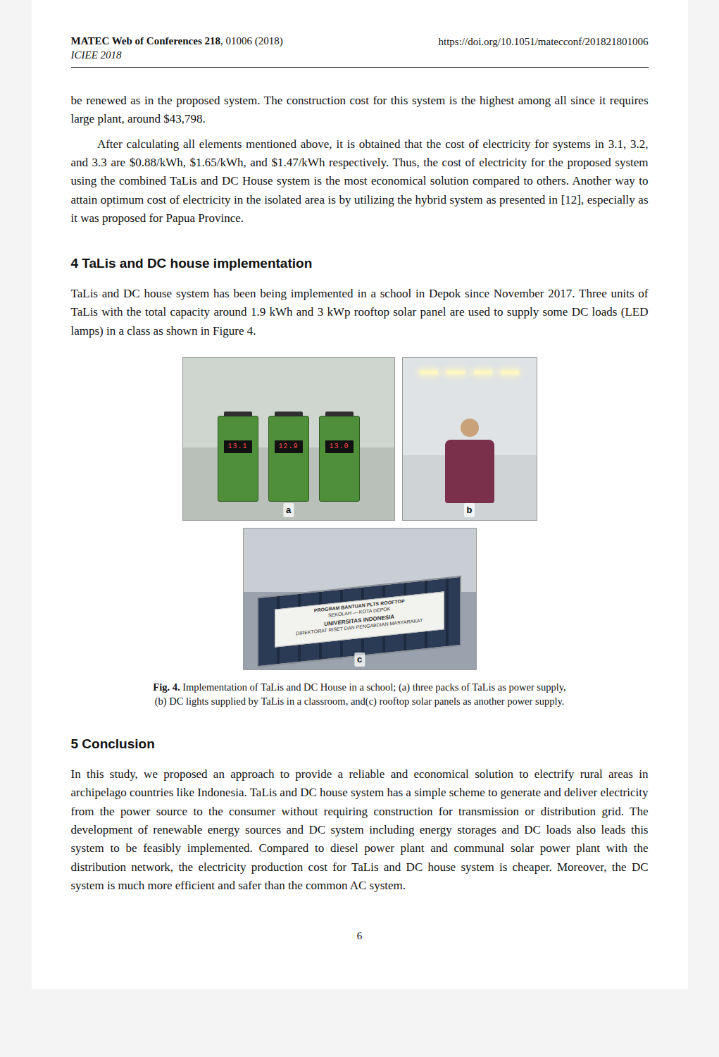MATEC Web of Conferences 218, 01006 (2018)
ICIEE 2018
https://doi.org/10.1051/matecconf/201821801006
be renewed as in the proposed system. The construction cost for this system is the highest among all since it requires large plant, around $43,798.
After calculating all elements mentioned above, it is obtained that the cost of electricity for systems in 3.1, 3.2, and 3.3 are $0.88/kWh, $1.65/kWh, and $1.47/kWh respectively. Thus, the cost of electricity for the proposed system using the combined TaLis and DC House system is the most economical solution compared to others. Another way to attain optimum cost of electricity in the isolated area is by utilizing the hybrid system as presented in [12], especially as it was proposed for Papua Province.
4 TaLis and DC house implementation
TaLis and DC house system has been being implemented in a school in Depok since November 2017. Three units of TaLis with the total capacity around 1.9 kWh and 3 kWp rooftop solar panel are used to supply some DC loads (LED lamps) in a class as shown in Figure 4.
13.1
12.9
13.0
a
b
PROGRAM BANTUAN PLTS ROOFTOP
SEKOLAH — KOTA DEPOK
UNIVERSITAS INDONESIA
DIREKTORAT RISET DAN PENGABDIAN MASYARAKAT
c
Fig. 4. Implementation of TaLis and DC House in a school; (a) three packs of TaLis as power supply,
(b) DC lights supplied by TaLis in a classroom, and(c) rooftop solar panels as another power supply.
5 Conclusion
In this study, we proposed an approach to provide a reliable and economical solution to electrify rural areas in archipelago countries like Indonesia. TaLis and DC house system has a simple scheme to generate and deliver electricity from the power source to the consumer without requiring construction for transmission or distribution grid. The development of renewable energy sources and DC system including energy storages and DC loads also leads this system to be feasibly implemented. Compared to diesel power plant and communal solar power plant with the distribution network, the electricity production cost for TaLis and DC house system is cheaper. Moreover, the DC system is much more efficient and safer than the common AC system.
6